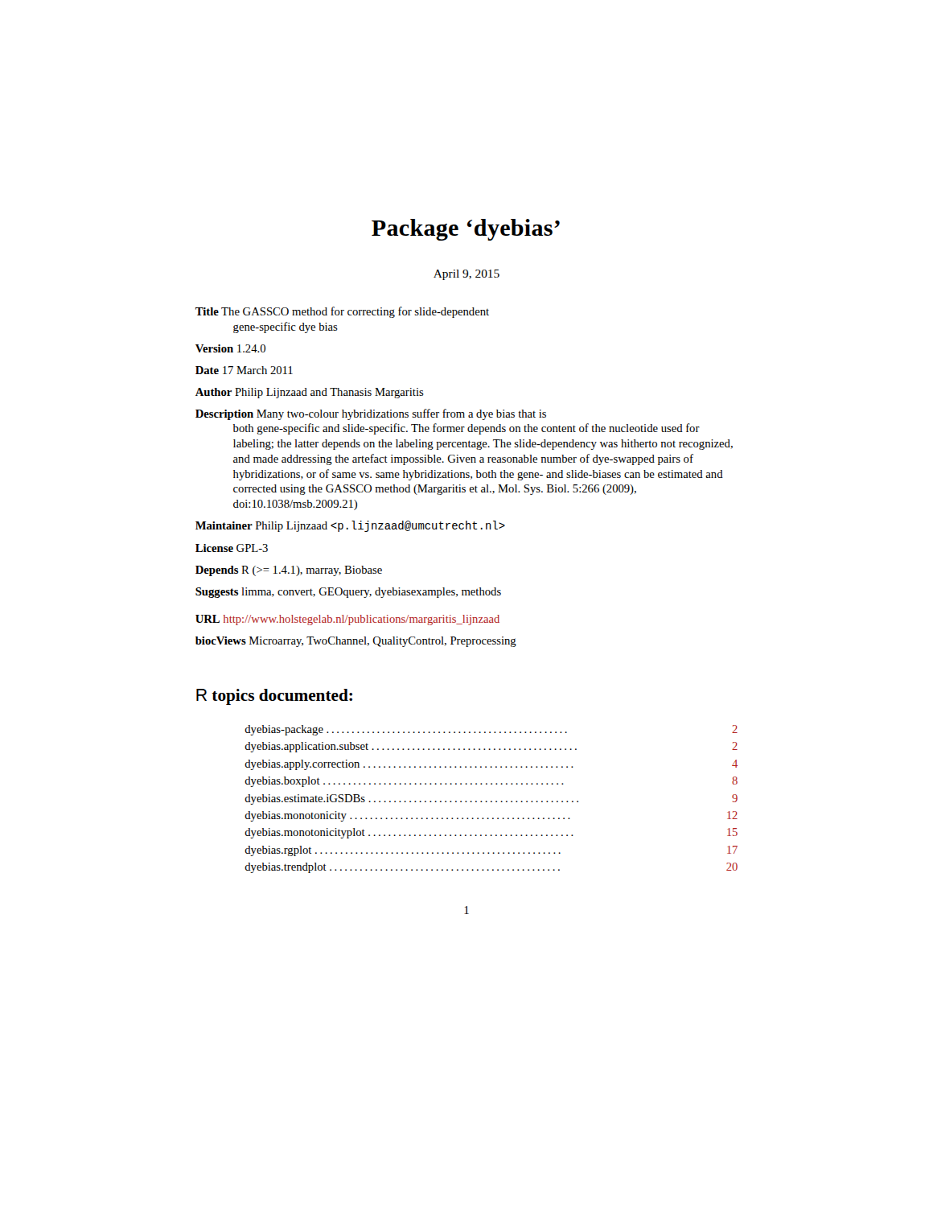Package ‘dyebias’
April 9, 2015
Title The GASSCO method for correcting for slide-dependent
gene-specific dye bias
Version 1.24.0
Date 17 March 2011
Author Philip Lijnzaad and Thanasis Margaritis
Description Many two-colour hybridizations suffer from a dye bias that is
both gene-specific and slide-specific. The former depends on the content of the nucleotide used for labeling; the latter depends on the labeling percentage. The slide-dependency was hitherto not recognized, and made addressing the artefact impossible. Given a reasonable number of dye-swapped pairs of hybridizations, or of same vs. same hybridizations, both the gene- and slide-biases can be estimated and corrected using the GASSCO method (Margaritis et al., Mol. Sys. Biol. 5:266 (2009), doi:10.1038/msb.2009.21)
Maintainer Philip Lijnzaad <p.lijnzaad@umcutrecht.nl>
License GPL-3
Depends R (>= 1.4.1), marray, Biobase
Suggests limma, convert, GEOquery, dyebiasexamples, methods
URL http://www.holstegelab.nl/publications/margaritis_lijnzaad
biocViews Microarray, TwoChannel, QualityControl, Preprocessing
R topics documented:
dyebias-package................................................ 2
dyebias.application.subset......................................... 2
dyebias.apply.correction.......................................... 4
dyebias.boxplot................................................ 8
dyebias.estimate.iGSDBs.......................................... 9
dyebias.monotonicity............................................ 12
dyebias.monotonicityplot......................................... 15
dyebias.rgplot................................................. 17
dyebias.trendplot.............................................. 20
1